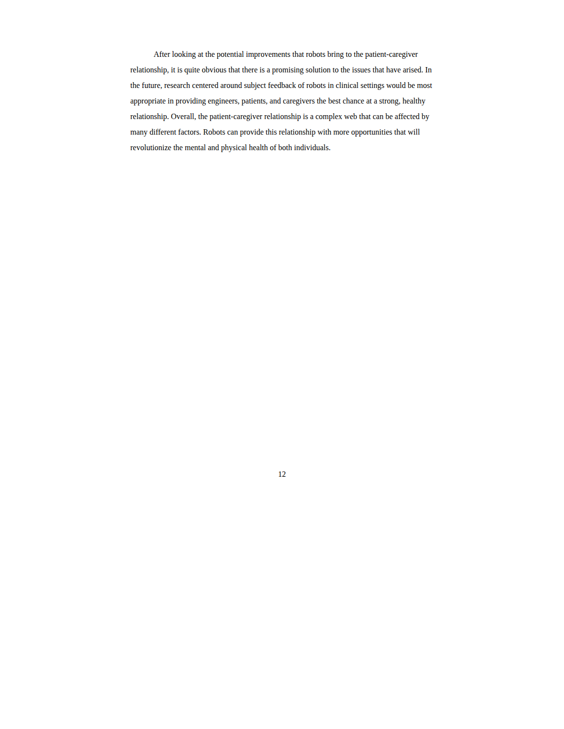After looking at the potential improvements that robots bring to the patient-caregiver relationship, it is quite obvious that there is a promising solution to the issues that have arised. In the future, research centered around subject feedback of robots in clinical settings would be most appropriate in providing engineers, patients, and caregivers the best chance at a strong, healthy relationship. Overall, the patient-caregiver relationship is a complex web that can be affected by many different factors. Robots can provide this relationship with more opportunities that will revolutionize the mental and physical health of both individuals.
12